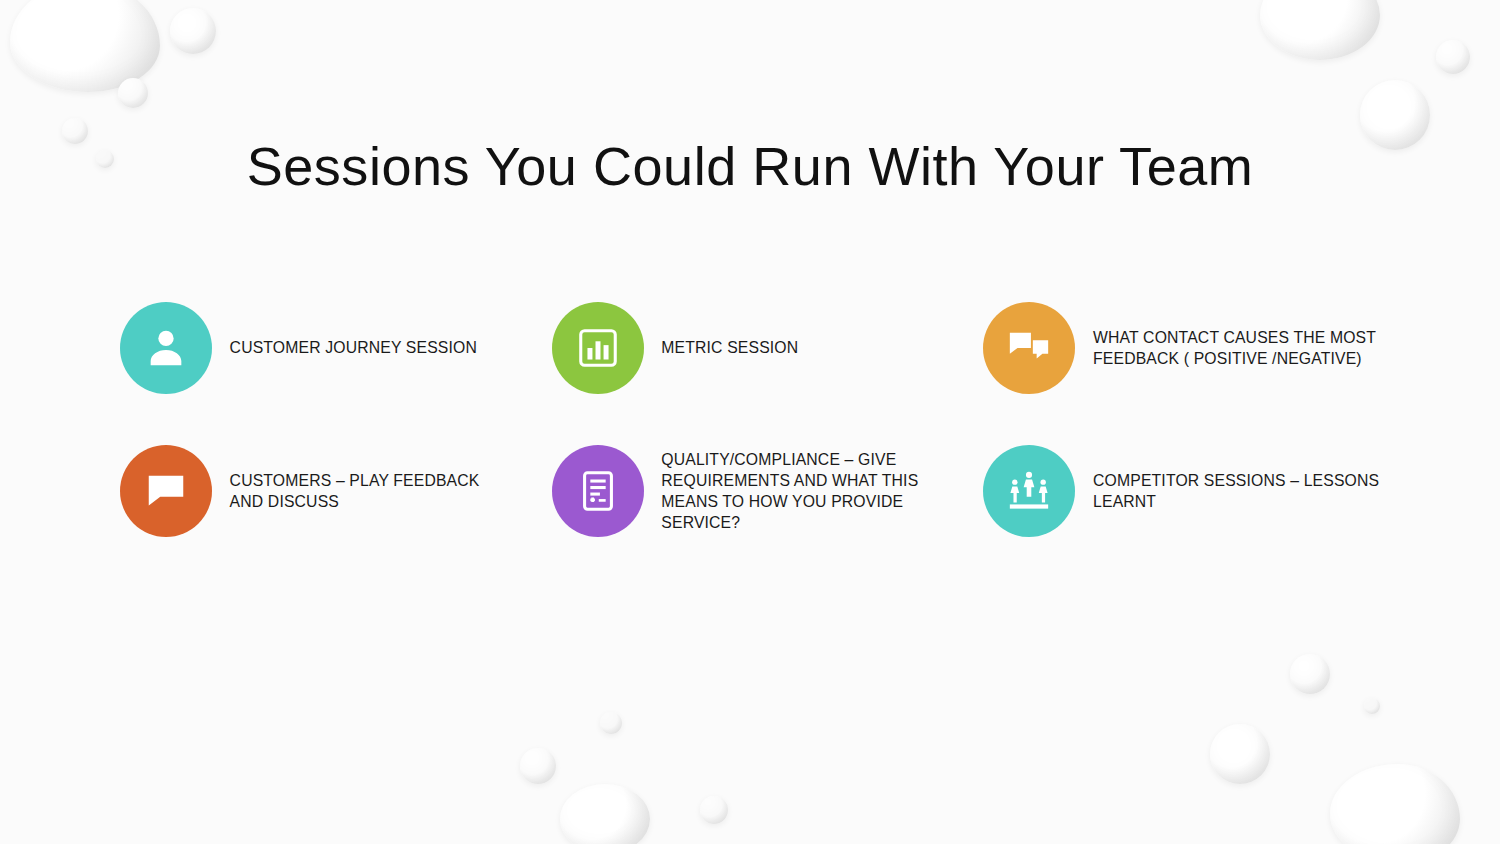Sessions You Could Run With Your Team
Customer Journey Session
Metric Session
What Contact Causes The Most Feedback ( Positive /Negative)
Customers – Play Feedback And Discuss
Quality/Compliance – Give Requirements And What This Means To How You Provide Service?
Competitor Sessions – Lessons Learnt